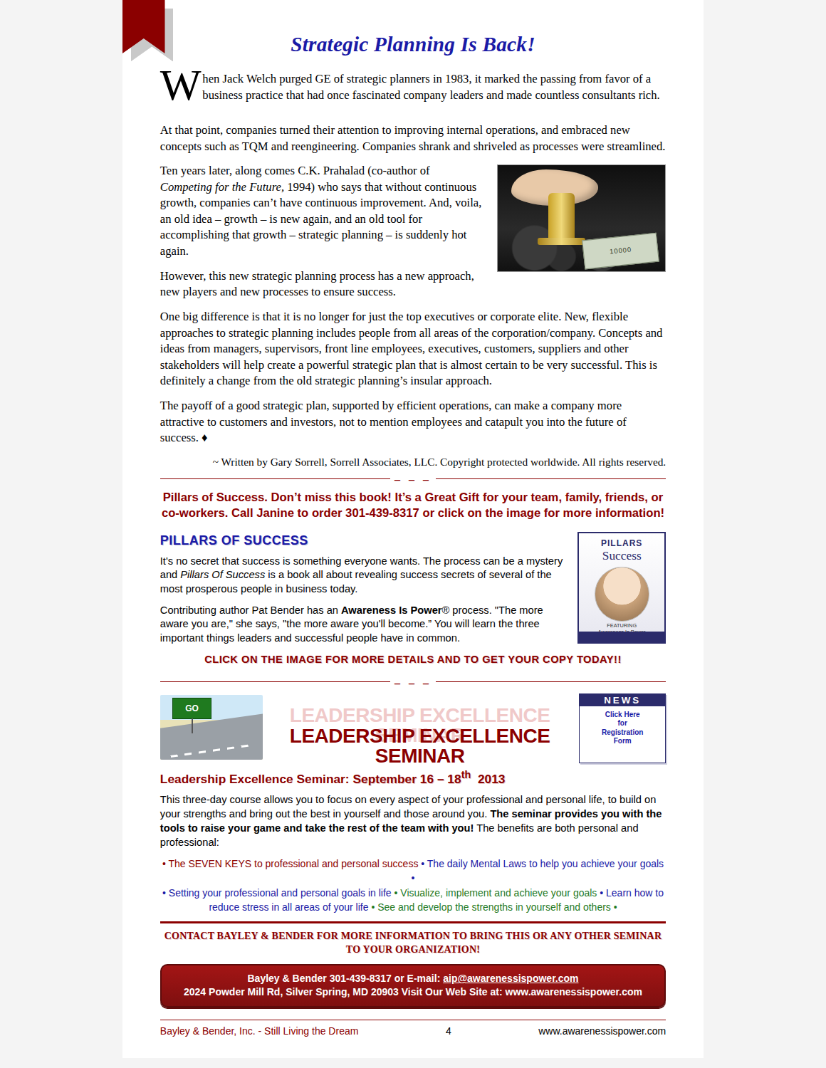Strategic Planning Is Back!
When Jack Welch purged GE of strategic planners in 1983, it marked the passing from favor of a business practice that had once fascinated company leaders and made countless consultants rich.
At that point, companies turned their attention to improving internal operations, and embraced new concepts such as TQM and reengineering. Companies shrank and shriveled as processes were streamlined.
10000
Ten years later, along comes C.K. Prahalad (co-author of Competing for the Future, 1994) who says that without continuous growth, companies can’t have continuous improvement. And, voila, an old idea – growth – is new again, and an old tool for accomplishing that growth – strategic planning – is suddenly hot again.
However, this new strategic planning process has a new approach, new players and new processes to ensure success.
One big difference is that it is no longer for just the top executives or corporate elite. New, flexible approaches to strategic planning includes people from all areas of the corporation/company. Concepts and ideas from managers, supervisors, front line employees, executives, customers, suppliers and other stakeholders will help create a powerful strategic plan that is almost certain to be very successful. This is definitely a change from the old strategic planning’s insular approach.
The payoff of a good strategic plan, supported by efficient operations, can make a company more attractive to customers and investors, not to mention employees and catapult you into the future of success. ♦
~ Written by Gary Sorrell, Sorrell Associates, LLC. Copyright protected worldwide. All rights reserved.
– – –
Pillars of Success. Don’t miss this book! It’s a Great Gift for your team, family, friends, or co-workers. Call Janine to order 301-439-8317 or click on the image for more information!
PILLARS
Success
FEATURING
Awareness Is Power
Pat Bender
PILLARS OF SUCCESS
It's no secret that success is something everyone wants. The process can be a mystery and Pillars Of Success is a book all about revealing success secrets of several of the most prosperous people in business today.
Contributing author Pat Bender has an Awareness Is Power® process. "The more aware you are," she says, "the more aware you'll become.” You will learn the three important things leaders and successful people have in common.
CLICK ON THE IMAGE FOR MORE DETAILS AND TO GET YOUR COPY TODAY!!
– – –
GO
LEADERSHIP EXCELLENCE SEMINAR
LEADERSHIP EXCELLENCE SEMINAR
NEWS
Click Here
for
Registration
Form
Leadership Excellence Seminar: September 16 – 18th 2013
This three-day course allows you to focus on every aspect of your professional and personal life, to build on your strengths and bring out the best in yourself and those around you. The seminar provides you with the tools to raise your game and take the rest of the team with you! The benefits are both personal and professional:
• The SEVEN KEYS to professional and personal success • The daily Mental Laws to help you achieve your goals •
• Setting your professional and personal goals in life • Visualize, implement and achieve your goals • Learn how to reduce stress in all areas of your life • See and develop the strengths in yourself and others •
CONTACT BAYLEY & BENDER FOR MORE INFORMATION TO BRING THIS OR ANY OTHER SEMINAR TO YOUR ORGANIZATION!
Bayley & Bender 301-439-8317 or E-mail: aip@awarenessispower.com
2024 Powder Mill Rd, Silver Spring, MD 20903 Visit Our Web Site at: www.awarenessispower.com
Bayley & Bender, Inc. - Still Living the Dream
4
www.awarenessispower.com